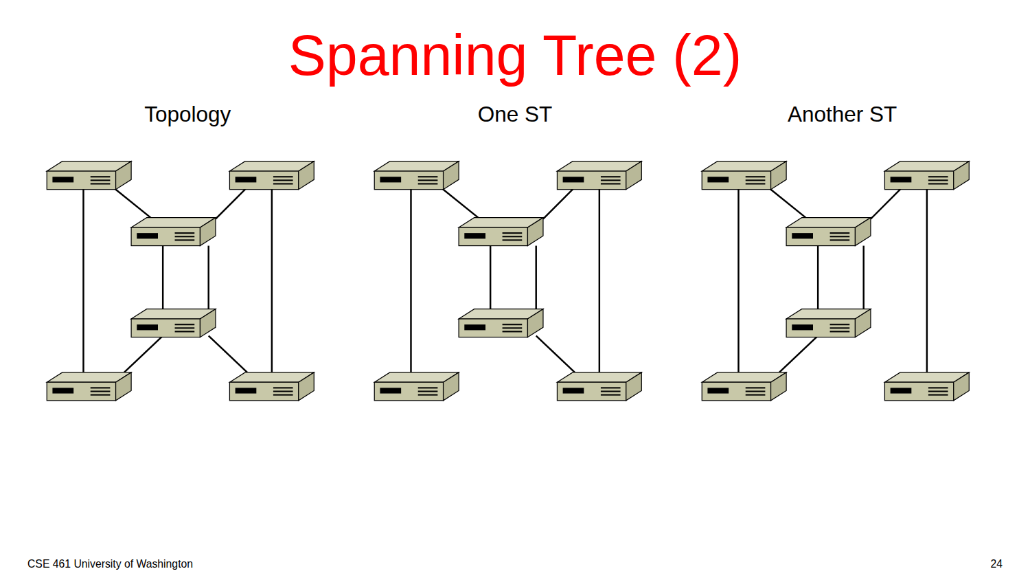Spanning Tree (2)
Topology
One ST
Another ST
CSE 461 University of Washington 24